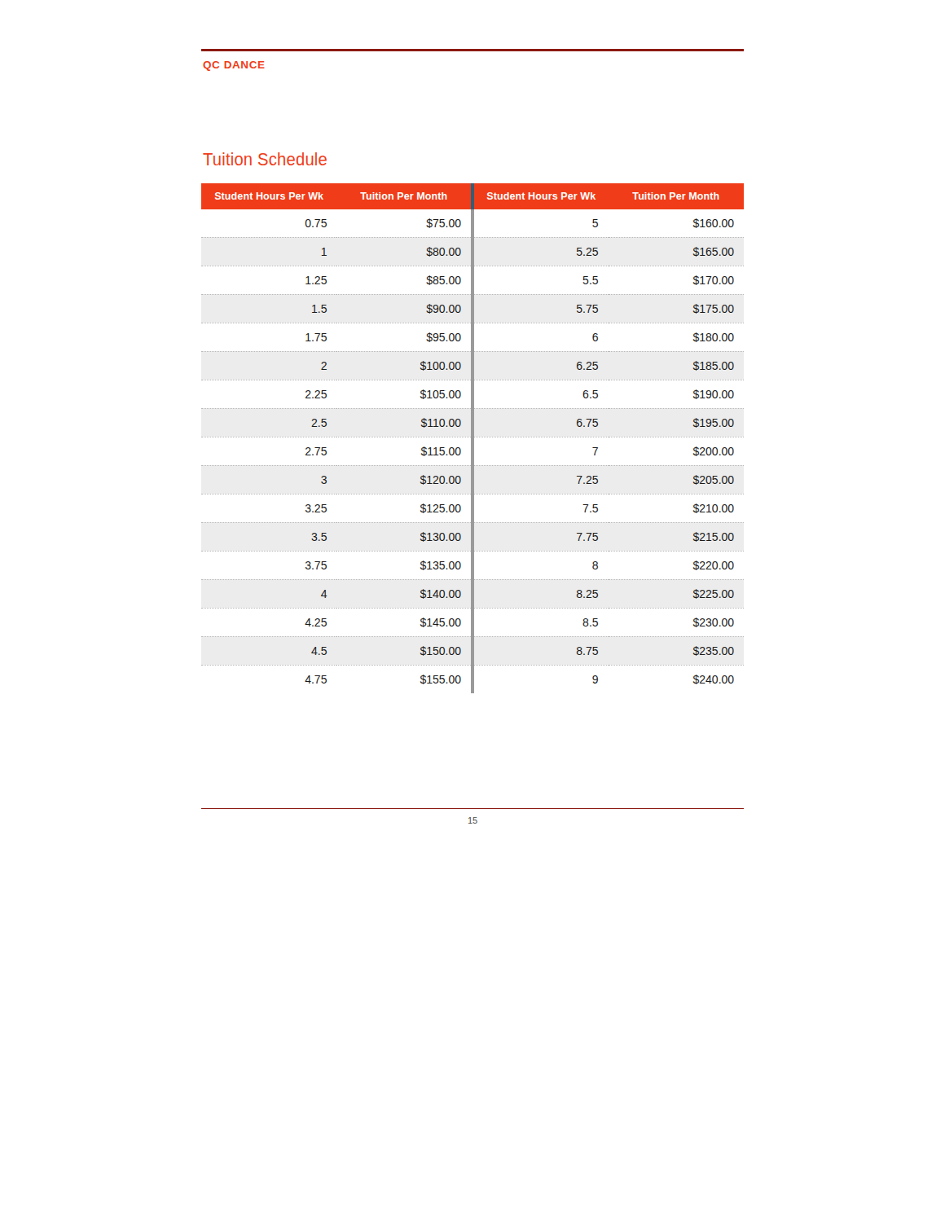QC DANCE
Tuition Schedule
| Student Hours Per Wk | Tuition Per Month | Student Hours Per Wk | Tuition Per Month |
| --- | --- | --- | --- |
| 0.75 | $75.00 | 5 | $160.00 |
| 1 | $80.00 | 5.25 | $165.00 |
| 1.25 | $85.00 | 5.5 | $170.00 |
| 1.5 | $90.00 | 5.75 | $175.00 |
| 1.75 | $95.00 | 6 | $180.00 |
| 2 | $100.00 | 6.25 | $185.00 |
| 2.25 | $105.00 | 6.5 | $190.00 |
| 2.5 | $110.00 | 6.75 | $195.00 |
| 2.75 | $115.00 | 7 | $200.00 |
| 3 | $120.00 | 7.25 | $205.00 |
| 3.25 | $125.00 | 7.5 | $210.00 |
| 3.5 | $130.00 | 7.75 | $215.00 |
| 3.75 | $135.00 | 8 | $220.00 |
| 4 | $140.00 | 8.25 | $225.00 |
| 4.25 | $145.00 | 8.5 | $230.00 |
| 4.5 | $150.00 | 8.75 | $235.00 |
| 4.75 | $155.00 | 9 | $240.00 |
15